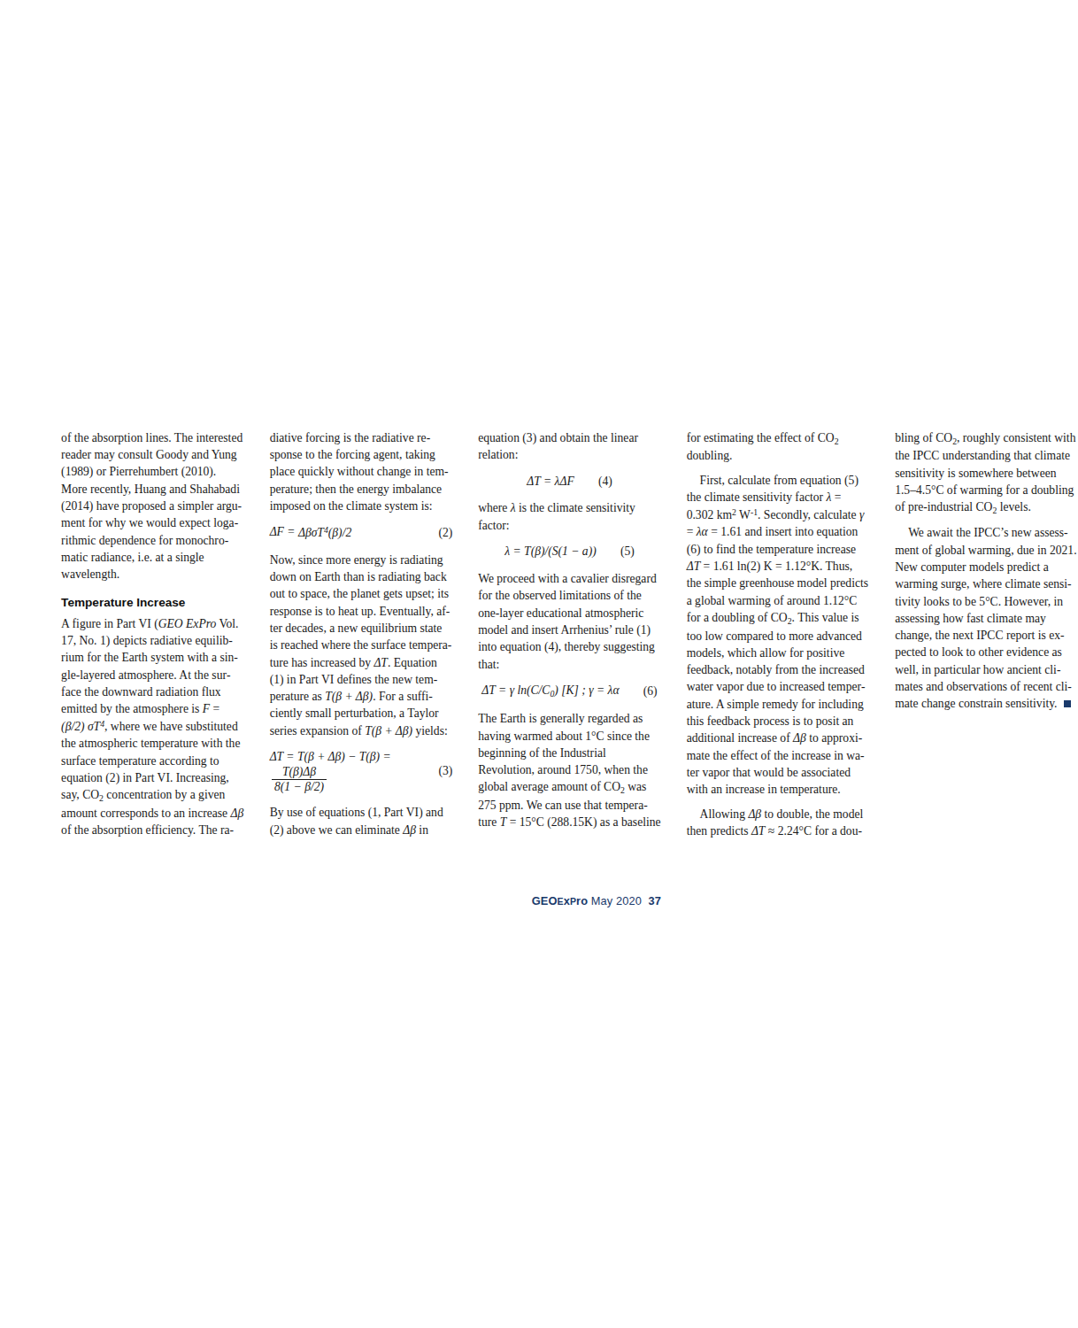of the absorption lines. The interested reader may consult Goody and Yung (1989) or Pierrehumbert (2010). More recently, Huang and Shahabadi (2014) have proposed a simpler argument for why we would expect logarithmic dependence for monochromatic radiance, i.e. at a single wavelength.
Temperature Increase
A figure in Part VI (GEO ExPro Vol. 17, No. 1) depicts radiative equilibrium for the Earth system with a single-layered atmosphere. At the surface the downward radiation flux emitted by the atmosphere is F = (β/2) σT4, where we have substituted the atmospheric temperature with the surface temperature according to equation (2) in Part VI. Increasing, say, CO2 concentration by a given amount corresponds to an increase Δβ of the absorption efficiency. The radiative forcing is the radiative response to the forcing agent, taking place quickly without change in temperature; then the energy imbalance imposed on the climate system is:
ΔF = ΔβσT4(β)/2 (2)
Now, since more energy is radiating down on Earth than is radiating back out to space, the planet gets upset; its response is to heat up. Eventually, after decades, a new equilibrium state is reached where the surface temperature has increased by ΔT. Equation (1) in Part VI defines the new temperature as T(β + Δβ). For a sufficiently small perturbation, a Taylor series expansion of T(β + Δβ) yields:
ΔT = T(β + Δβ) − T(β) = T(β)Δβ 8(1 − β/2) (3)
By use of equations (1, Part VI) and (2) above we can eliminate Δβ in equation (3) and obtain the linear relation:
ΔT = λΔF (4)
where λ is the climate sensitivity factor:
λ = T(β)/(S(1 − a)) (5)
We proceed with a cavalier disregard for the observed limitations of the one-layer educational atmospheric model and insert Arrhenius’ rule (1) into equation (4), thereby suggesting that:
ΔT = γ ln(C/C0) [K] ; γ = λα (6)
The Earth is generally regarded as having warmed about 1°C since the beginning of the Industrial Revolution, around 1750, when the global average amount of CO2 was 275 ppm. We can use that temperature T = 15°C (288.15K) as a baseline for estimating the effect of CO2 doubling.
First, calculate from equation (5) the climate sensitivity factor λ = 0.302 km2 W-1. Secondly, calculate γ = λα = 1.61 and insert into equation (6) to find the temperature increase ΔT = 1.61 ln(2) K = 1.12°K. Thus, the simple greenhouse model predicts a global warming of around 1.12°C for a doubling of CO2. This value is too low compared to more advanced models, which allow for positive feedback, notably from the increased water vapor due to increased temperature. A simple remedy for including this feedback process is to posit an additional increase of Δβ to approximate the effect of the increase in water vapor that would be associated with an increase in temperature.
Allowing Δβ to double, the model then predicts ΔT ≈ 2.24°C for a doubling of CO2, roughly consistent with the IPCC understanding that climate sensitivity is somewhere between 1.5–4.5°C of warming for a doubling of pre-industrial CO2 levels.
We await the IPCC’s new assessment of global warming, due in 2021. New computer models predict a warming surge, where climate sensitivity looks to be 5°C. However, in assessing how fast climate may change, the next IPCC report is expected to look to other evidence as well, in particular how ancient climates and observations of recent climate change constrain sensitivity.
GEOExPro May 2020 37